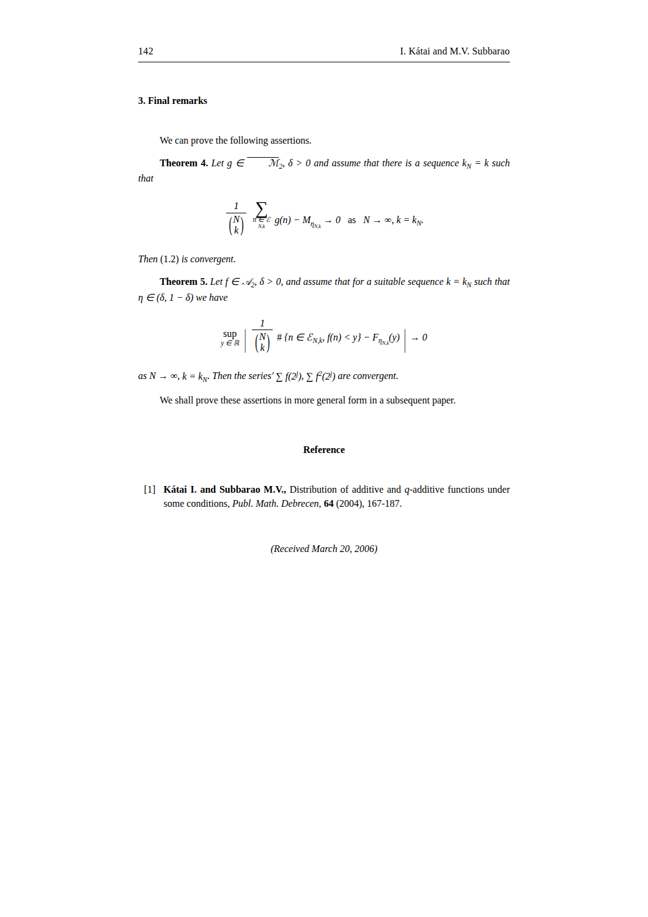142 I. Kátai and M.V. Subbarao
3. Final remarks
We can prove the following assertions.
Theorem 4. Let g ∈ ℳ 2, δ > 0 and assume that there is a sequence kN = k such that
1 (Nk) ∑n ∈ ℰN,k g(n) − MηN,k → 0 as N → ∞, k = kN.
Then (1.2) is convergent.
Theorem 5. Let f ∈ 𝒜2, δ > 0, and assume that for a suitable sequence k = kN such that η ∈ (δ, 1 − δ) we have
sup y ∈ ℝ | 1 (Nk) # {n ∈ ℰN,k, f(n) < y} − FηN,k(y) | → 0
as N → ∞, k = kN. Then the series' ∑ f(2j), ∑ f2(2j) are convergent.
We shall prove these assertions in more general form in a subsequent paper.
Reference
[1] Kátai I. and Subbarao M.V., Distribution of additive and q-additive functions under some conditions, Publ. Math. Debrecen, 64 (2004), 167-187.
(Received March 20, 2006)